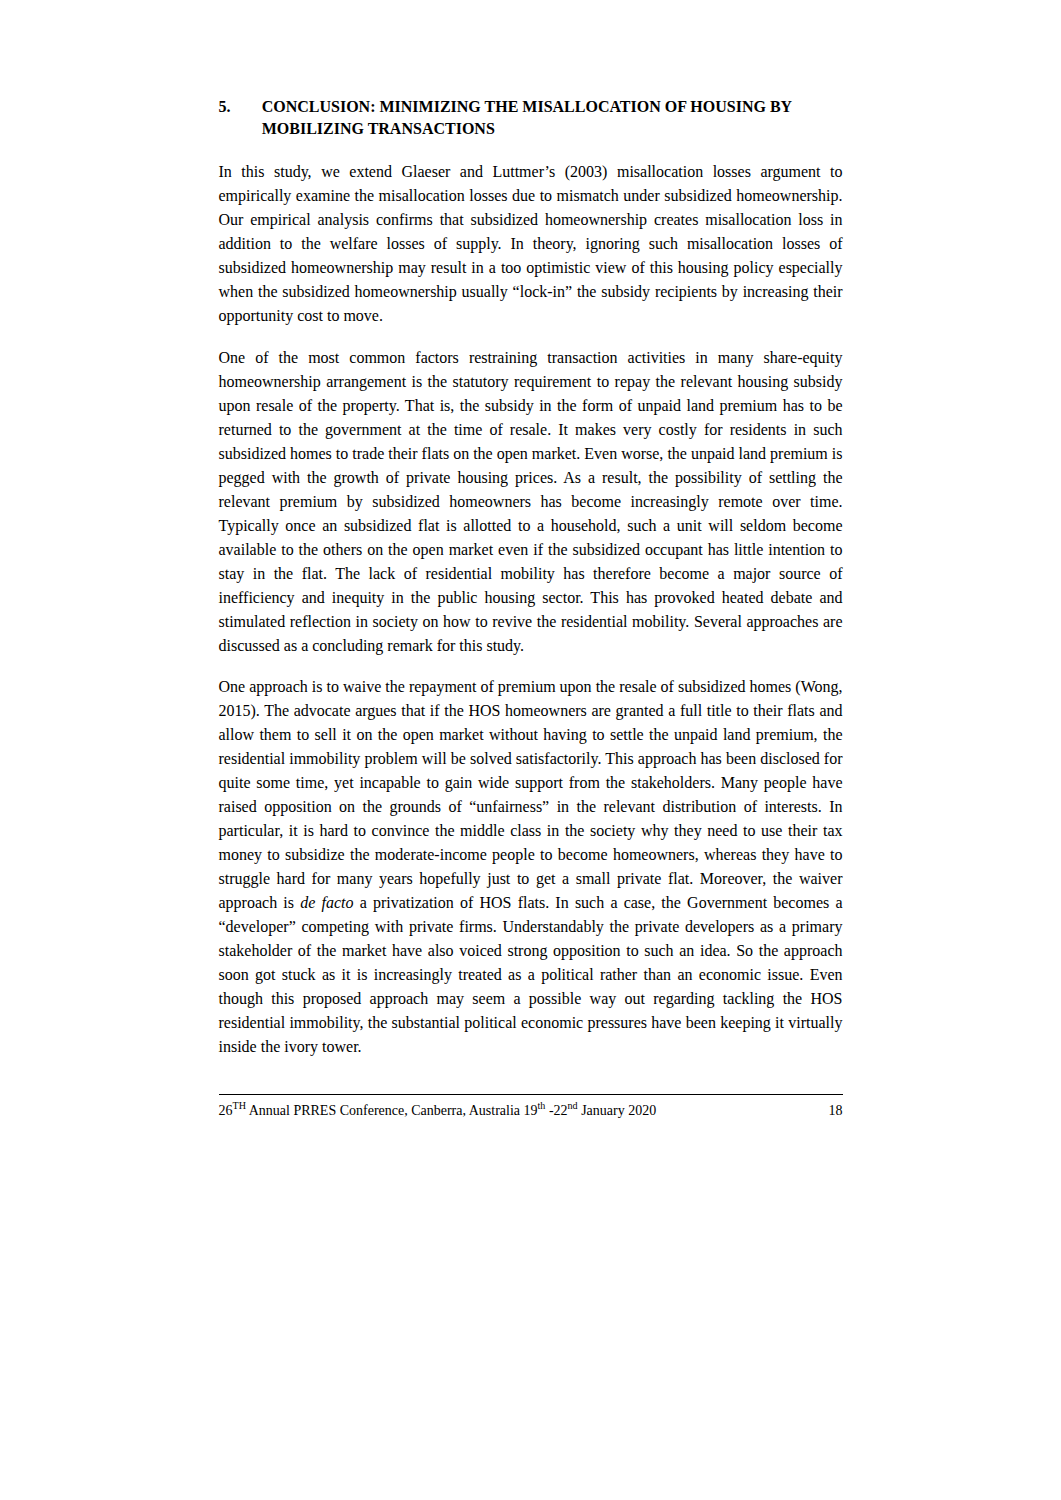5. Conclusion: Minimizing the Misallocation of Housing by Mobilizing Transactions
In this study, we extend Glaeser and Luttmer’s (2003) misallocation losses argument to empirically examine the misallocation losses due to mismatch under subsidized homeownership. Our empirical analysis confirms that subsidized homeownership creates misallocation loss in addition to the welfare losses of supply. In theory, ignoring such misallocation losses of subsidized homeownership may result in a too optimistic view of this housing policy especially when the subsidized homeownership usually “lock-in” the subsidy recipients by increasing their opportunity cost to move.
One of the most common factors restraining transaction activities in many share-equity homeownership arrangement is the statutory requirement to repay the relevant housing subsidy upon resale of the property. That is, the subsidy in the form of unpaid land premium has to be returned to the government at the time of resale. It makes very costly for residents in such subsidized homes to trade their flats on the open market. Even worse, the unpaid land premium is pegged with the growth of private housing prices. As a result, the possibility of settling the relevant premium by subsidized homeowners has become increasingly remote over time. Typically once an subsidized flat is allotted to a household, such a unit will seldom become available to the others on the open market even if the subsidized occupant has little intention to stay in the flat. The lack of residential mobility has therefore become a major source of inefficiency and inequity in the public housing sector. This has provoked heated debate and stimulated reflection in society on how to revive the residential mobility. Several approaches are discussed as a concluding remark for this study.
One approach is to waive the repayment of premium upon the resale of subsidized homes (Wong, 2015). The advocate argues that if the HOS homeowners are granted a full title to their flats and allow them to sell it on the open market without having to settle the unpaid land premium, the residential immobility problem will be solved satisfactorily. This approach has been disclosed for quite some time, yet incapable to gain wide support from the stakeholders. Many people have raised opposition on the grounds of “unfairness” in the relevant distribution of interests. In particular, it is hard to convince the middle class in the society why they need to use their tax money to subsidize the moderate-income people to become homeowners, whereas they have to struggle hard for many years hopefully just to get a small private flat. Moreover, the waiver approach is de facto a privatization of HOS flats. In such a case, the Government becomes a “developer” competing with private firms. Understandably the private developers as a primary stakeholder of the market have also voiced strong opposition to such an idea. So the approach soon got stuck as it is increasingly treated as a political rather than an economic issue. Even though this proposed approach may seem a possible way out regarding tackling the HOS residential immobility, the substantial political economic pressures have been keeping it virtually inside the ivory tower.
26TH Annual PRRES Conference, Canberra, Australia 19th -22nd January 2020
18